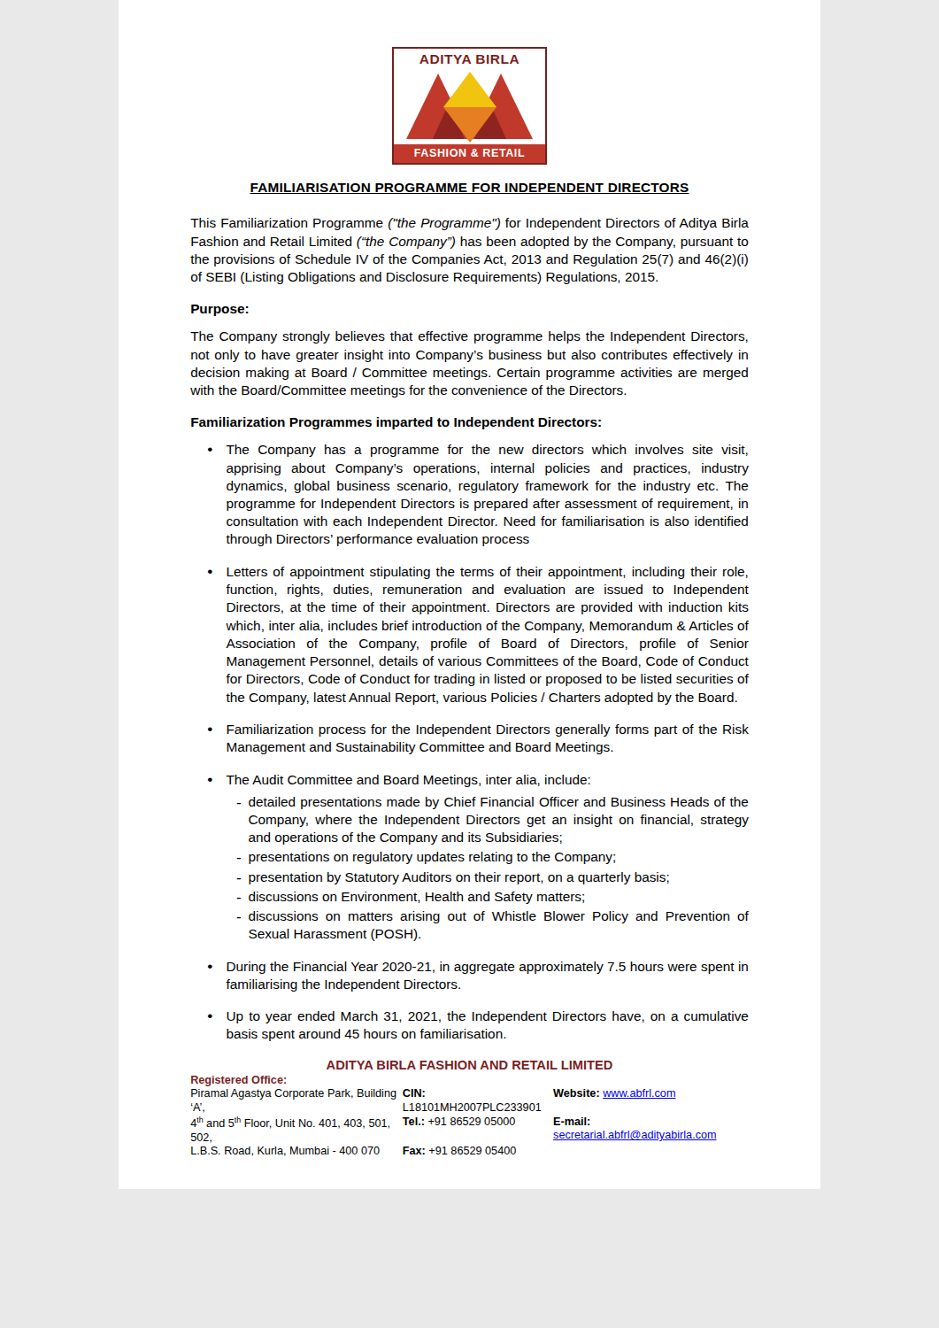ADITYA BIRLA
FASHION & RETAIL
FAMILIARISATION PROGRAMME FOR INDEPENDENT DIRECTORS
This Familiarization Programme ("the Programme") for Independent Directors of Aditya Birla Fashion and Retail Limited (“the Company”) has been adopted by the Company, pursuant to the provisions of Schedule IV of the Companies Act, 2013 and Regulation 25(7) and 46(2)(i) of SEBI (Listing Obligations and Disclosure Requirements) Regulations, 2015.
Purpose:
The Company strongly believes that effective programme helps the Independent Directors, not only to have greater insight into Company’s business but also contributes effectively in decision making at Board / Committee meetings. Certain programme activities are merged with the Board/Committee meetings for the convenience of the Directors.
Familiarization Programmes imparted to Independent Directors:
The Company has a programme for the new directors which involves site visit, apprising about Company’s operations, internal policies and practices, industry dynamics, global business scenario, regulatory framework for the industry etc. The programme for Independent Directors is prepared after assessment of requirement, in consultation with each Independent Director. Need for familiarisation is also identified through Directors’ performance evaluation process
Letters of appointment stipulating the terms of their appointment, including their role, function, rights, duties, remuneration and evaluation are issued to Independent Directors, at the time of their appointment. Directors are provided with induction kits which, inter alia, includes brief introduction of the Company, Memorandum & Articles of Association of the Company, profile of Board of Directors, profile of Senior Management Personnel, details of various Committees of the Board, Code of Conduct for Directors, Code of Conduct for trading in listed or proposed to be listed securities of the Company, latest Annual Report, various Policies / Charters adopted by the Board.
Familiarization process for the Independent Directors generally forms part of the Risk Management and Sustainability Committee and Board Meetings.
The Audit Committee and Board Meetings, inter alia, include:
detailed presentations made by Chief Financial Officer and Business Heads of the Company, where the Independent Directors get an insight on financial, strategy and operations of the Company and its Subsidiaries;
presentations on regulatory updates relating to the Company;
presentation by Statutory Auditors on their report, on a quarterly basis;
discussions on Environment, Health and Safety matters;
discussions on matters arising out of Whistle Blower Policy and Prevention of Sexual Harassment (POSH).
During the Financial Year 2020-21, in aggregate approximately 7.5 hours were spent in familiarising the Independent Directors.
Up to year ended March 31, 2021, the Independent Directors have, on a cumulative basis spent around 45 hours on familiarisation.
ADITYA BIRLA FASHION AND RETAIL LIMITED
Registered Office:
| Piramal Agastya Corporate Park, Building ‘A’, | CIN: L18101MH2007PLC233901 | Website: www.abfrl.com |
| 4 th and 5 th Floor, Unit No. 401, 403, 501, 502, | Tel.: +91 86529 05000 | E-mail: secretarial.abfrl@adityabirla.com |
| L.B.S. Road, Kurla, Mumbai - 400 070 | Fax: +91 86529 05400 | |